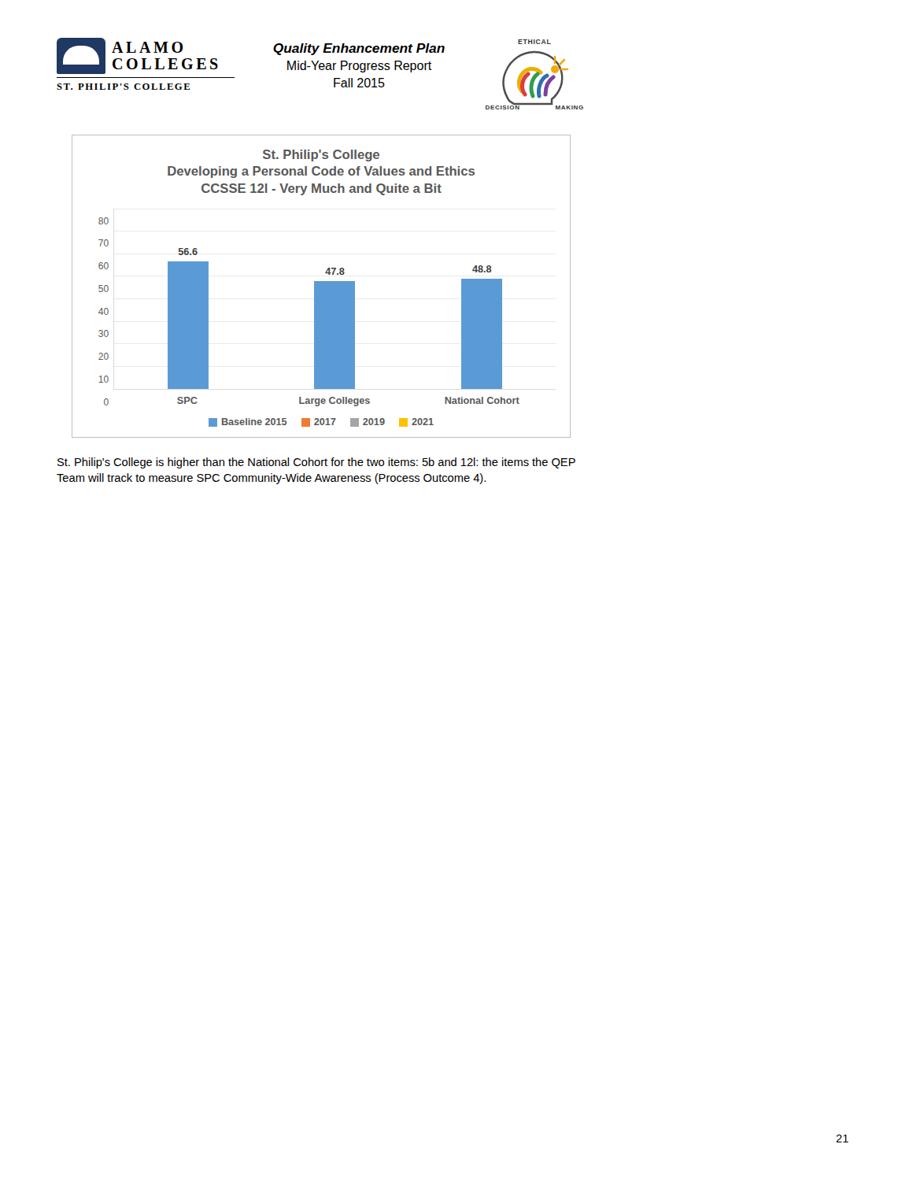ALAMO
COLLEGES
ST. PHILIP'S COLLEGE
Quality Enhancement Plan
Mid-Year Progress Report
Fall 2015
ETHICAL
DECISION MAKING
St. Philip's College
Developing a Personal Code of Values and Ethics
CCSSE 12l - Very Much and Quite a Bit
80
70
60
50
40
30
20
10
0
56.6
47.8
48.8
SPC Large Colleges National Cohort
Baseline 2015 2017 2019 2021
St. Philip's College is higher than the National Cohort for the two items: 5b and 12l: the items the QEP Team will track to measure SPC Community-Wide Awareness (Process Outcome 4).
21